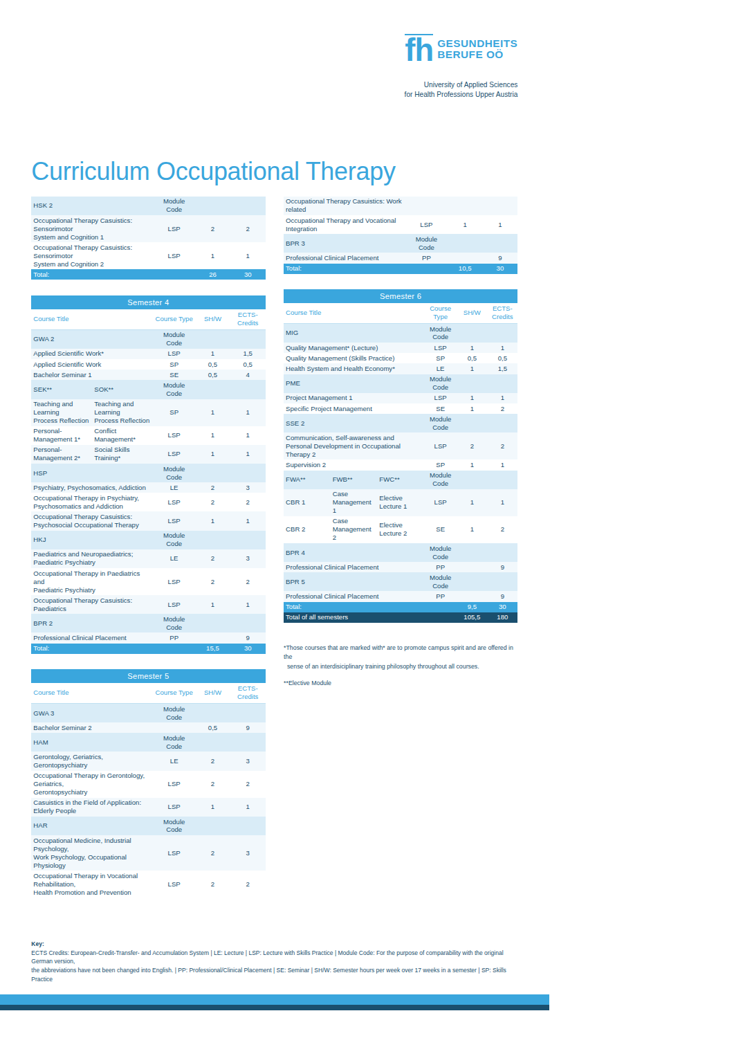fh
GESUNDHEITS
BERUFE OÖ
University of Applied Sciences
for Health Professions Upper Austria
Curriculum Occupational Therapy
| HSK 2 | Module Code | | |
| Occupational Therapy Casuistics: Sensorimotor System and Cognition 1 | LSP | 2 | 2 |
| Occupational Therapy Casuistics: Sensorimotor System and Cognition 2 | LSP | 1 | 1 |
| Total: | | 26 | 30 |
| Semester 4 |
| Course Title | Course Type | SH/W | ECTS- Credits |
| GWA 2 | Module Code | | |
| Applied Scientific Work* | LSP | 1 | 1,5 |
| Applied Scientific Work | SP | 0,5 | 0,5 |
| Bachelor Seminar 1 | SE | 0,5 | 4 |
| SEK** | SOK** | Module Code | | |
| Teaching and Learning Process Reflection | Teaching and Learning Process Reflection | SP | 1 | 1 |
| Personal-Management 1* | Conflict Management* | LSP | 1 | 1 |
| Personal-Management 2* | Social Skills Training* | LSP | 1 | 1 |
| HSP | Module Code | | |
| Psychiatry, Psychosomatics, Addiction | LE | 2 | 3 |
| Occupational Therapy in Psychiatry, Psychosomatics and Addiction | LSP | 2 | 2 |
| Occupational Therapy Casuistics: Psychosocial Occupational Therapy | LSP | 1 | 1 |
| HKJ | Module Code | | |
| Paediatrics and Neuropaediatrics; Paediatric Psychiatry | LE | 2 | 3 |
| Occupational Therapy in Paediatrics and Paediatric Psychiatry | LSP | 2 | 2 |
| Occupational Therapy Casuistics: Paediatrics | LSP | 1 | 1 |
| BPR 2 | Module Code | | |
| Professional Clinical Placement | PP | | 9 |
| Total: | | 15,5 | 30 |
| Semester 5 |
| Course Title | Course Type | SH/W | ECTS- Credits |
| GWA 3 | Module Code | | |
| Bachelor Seminar 2 | | 0,5 | 9 |
| HAM | Module Code | | |
| Gerontology, Geriatrics, Gerontopsychiatry | LE | 2 | 3 |
| Occupational Therapy in Gerontology, Geriatrics, Gerontopsychiatry | LSP | 2 | 2 |
| Casuistics in the Field of Application: Elderly People | LSP | 1 | 1 |
| HAR | Module Code | | |
| Occupational Medicine, Industrial Psychology, Work Psychology, Occupational Physiology | LSP | 2 | 3 |
| Occupational Therapy in Vocational Rehabilitation, Health Promotion and Prevention | LSP | 2 | 2 |
| Occupational Therapy Casuistics: Work related | | | |
| Occupational Therapy and Vocational Integration | LSP | 1 | 1 |
| BPR 3 | Module Code | | |
| Professional Clinical Placement | PP | | 9 |
| Total: | | 10,5 | 30 |
| Semester 6 |
| Course Title | Course Type | SH/W | ECTS- Credits |
| MIG | Module Code | | |
| Quality Management* (Lecture) | LSP | 1 | 1 |
| Quality Management (Skills Practice) | SP | 0,5 | 0,5 |
| Health System and Health Economy* | LE | 1 | 1,5 |
| PME | Module Code | | |
| Project Management 1 | LSP | 1 | 1 |
| Specific Project Management | SE | 1 | 2 |
| SSE 2 | Module Code | | |
| Communication, Self-awareness and Personal Development in Occupational Therapy 2 | LSP | 2 | 2 |
| Supervision 2 | SP | 1 | 1 |
| FWA** | FWB** | FWC** | Module Code | | |
| CBR 1 | Case Management 1 | Elective Lecture 1 | LSP | 1 | 1 |
| CBR 2 | Case Management 2 | Elective Lecture 2 | SE | 1 | 2 |
| BPR 4 | Module Code | | |
| Professional Clinical Placement | PP | | 9 |
| BPR 5 | Module Code | | |
| Professional Clinical Placement | PP | | 9 |
| Total: | | 9,5 | 30 |
| Total of all semesters | | 105,5 | 180 |
*Those courses that are marked with* are to promote campus spirit and are offered in the
sense of an interdisiciplinary training philosophy throughout all courses.
**Elective Module
Key:
ECTS Credits: European-Credit-Transfer- and Accumulation System | LE: Lecture | LSP: Lecture with Skills Practice | Module Code: For the purpose of comparability with the original German version,
the abbreviations have not been changed into English. | PP: Professional/Clinical Placement | SE: Seminar | SH/W: Semester hours per week over 17 weeks in a semester | SP: Skills Practice